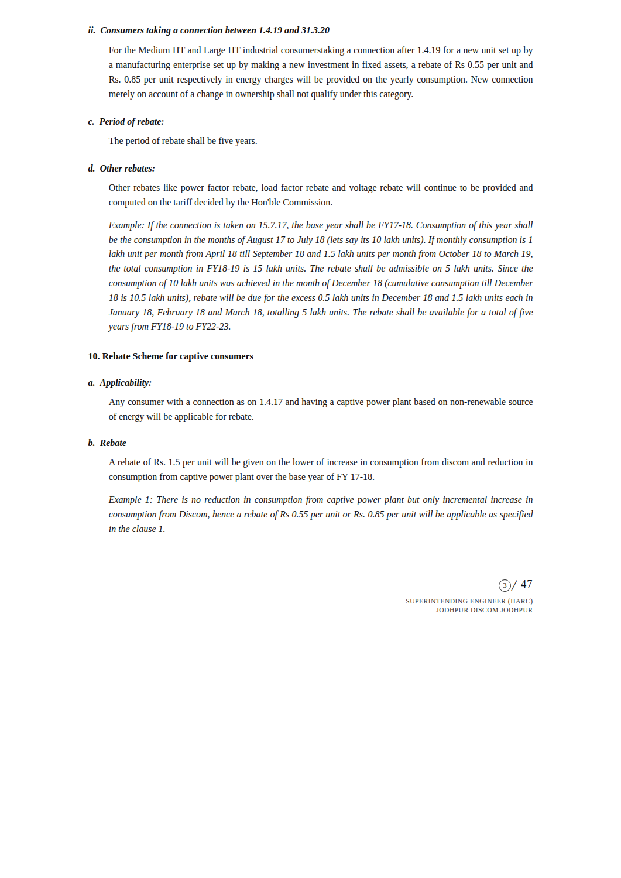ii. Consumers taking a connection between 1.4.19 and 31.3.20
For the Medium HT and Large HT industrial consumerstaking a connection after 1.4.19 for a new unit set up by a manufacturing enterprise set up by making a new investment in fixed assets, a rebate of Rs 0.55 per unit and Rs. 0.85 per unit respectively in energy charges will be provided on the yearly consumption. New connection merely on account of a change in ownership shall not qualify under this category.
c. Period of rebate:
The period of rebate shall be five years.
d. Other rebates:
Other rebates like power factor rebate, load factor rebate and voltage rebate will continue to be provided and computed on the tariff decided by the Hon'ble Commission.
Example: If the connection is taken on 15.7.17, the base year shall be FY17-18. Consumption of this year shall be the consumption in the months of August 17 to July 18 (lets say its 10 lakh units). If monthly consumption is 1 lakh unit per month from April 18 till September 18 and 1.5 lakh units per month from October 18 to March 19, the total consumption in FY18-19 is 15 lakh units. The rebate shall be admissible on 5 lakh units. Since the consumption of 10 lakh units was achieved in the month of December 18 (cumulative consumption till December 18 is 10.5 lakh units), rebate will be due for the excess 0.5 lakh units in December 18 and 1.5 lakh units each in January 18, February 18 and March 18, totalling 5 lakh units. The rebate shall be available for a total of five years from FY18-19 to FY22-23.
10. Rebate Scheme for captive consumers
a. Applicability:
Any consumer with a connection as on 1.4.17 and having a captive power plant based on non-renewable source of energy will be applicable for rebate.
b. Rebate
A rebate of Rs. 1.5 per unit will be given on the lower of increase in consumption from discom and reduction in consumption from captive power plant over the base year of FY 17-18.
Example 1: There is no reduction in consumption from captive power plant but only incremental increase in consumption from Discom, hence a rebate of Rs 0.55 per unit or Rs. 0.85 per unit will be applicable as specified in the clause 1.
3⁄47
SUPERINTENDING ENGINEER (HARC)
JODHPUR DISCOM JODHPUR